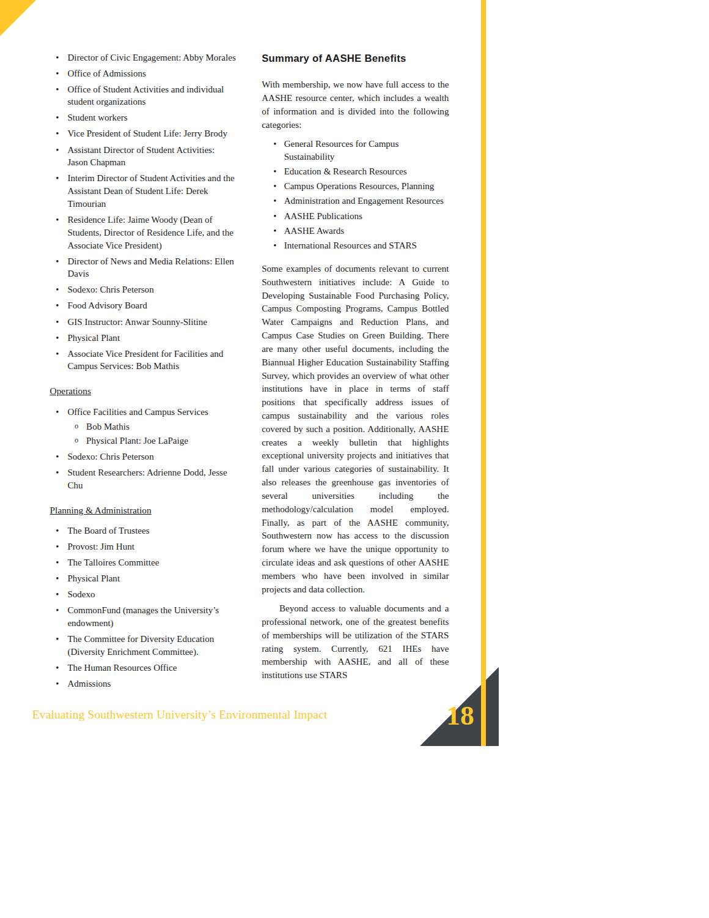18
Evaluating Southwestern University’s Environmental Impact
Director of Civic Engagement: Abby Morales
Office of Admissions
Office of Student Activities and individual student organizations
Student workers
Vice President of Student Life: Jerry Brody
Assistant Director of Student Activities: Jason Chapman
Interim Director of Student Activities and the Assistant Dean of Student Life: Derek Timourian
Residence Life: Jaime Woody (Dean of Students, Director of Residence Life, and the Associate Vice President)
Director of News and Media Relations: Ellen Davis
Sodexo: Chris Peterson
Food Advisory Board
GIS Instructor: Anwar Sounny-Slitine
Physical Plant
Associate Vice President for Facilities and Campus Services: Bob Mathis
Operations
Office Facilities and Campus Services
Bob Mathis
Physical Plant: Joe LaPaige
Sodexo: Chris Peterson
Student Researchers: Adrienne Dodd, Jesse Chu
Planning & Administration
The Board of Trustees
Provost: Jim Hunt
The Talloires Committee
Physical Plant
Sodexo
CommonFund (manages the University’s endowment)
The Committee for Diversity Education (Diversity Enrichment Committee).
The Human Resources Office
Admissions
Summary of AASHE Benefits
With membership, we now have full access to the AASHE resource center, which includes a wealth of information and is divided into the following categories:
General Resources for Campus Sustainability
Education & Research Resources
Campus Operations Resources, Planning
Administration and Engagement Resources
AASHE Publications
AASHE Awards
International Resources and STARS
Some examples of documents relevant to current Southwestern initiatives include: A Guide to Developing Sustainable Food Purchasing Policy, Campus Composting Programs, Campus Bottled Water Campaigns and Reduction Plans, and Campus Case Studies on Green Building. There are many other useful documents, including the Biannual Higher Education Sustainability Staffing Survey, which provides an overview of what other institutions have in place in terms of staff positions that specifically address issues of campus sustainability and the various roles covered by such a position. Additionally, AASHE creates a weekly bulletin that highlights exceptional university projects and initiatives that fall under various categories of sustainability. It also releases the greenhouse gas inventories of several universities including the methodology/calculation model employed. Finally, as part of the AASHE community, Southwestern now has access to the discussion forum where we have the unique opportunity to circulate ideas and ask questions of other AASHE members who have been involved in similar projects and data collection.
Beyond access to valuable documents and a professional network, one of the greatest benefits of memberships will be utilization of the STARS rating system. Currently, 621 IHEs have membership with AASHE, and all of these institutions use STARS